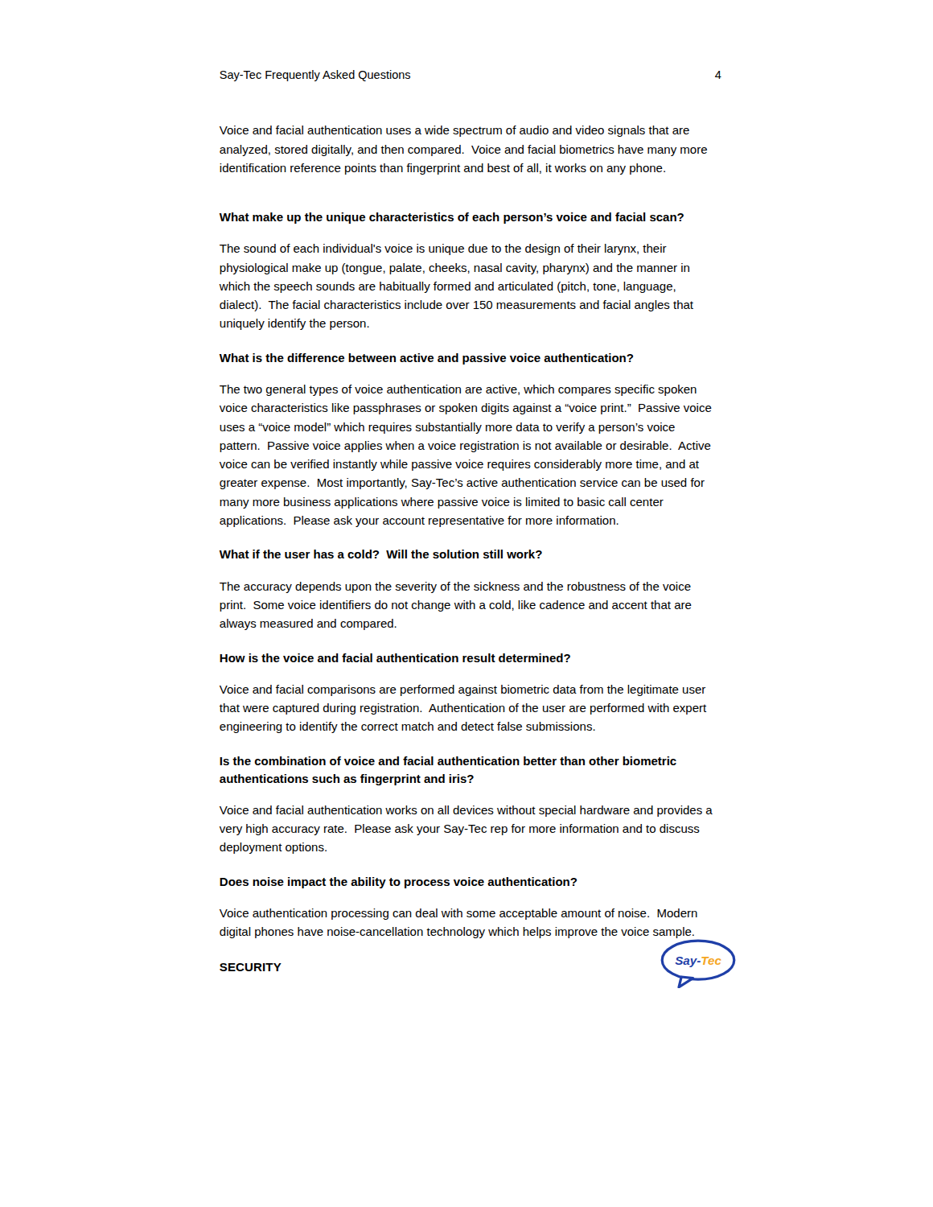Say-Tec Frequently Asked Questions 4
Voice and facial authentication uses a wide spectrum of audio and video signals that are analyzed, stored digitally, and then compared. Voice and facial biometrics have many more identification reference points than fingerprint and best of all, it works on any phone.
What make up the unique characteristics of each person’s voice and facial scan?
The sound of each individual's voice is unique due to the design of their larynx, their physiological make up (tongue, palate, cheeks, nasal cavity, pharynx) and the manner in which the speech sounds are habitually formed and articulated (pitch, tone, language, dialect). The facial characteristics include over 150 measurements and facial angles that uniquely identify the person.
What is the difference between active and passive voice authentication?
The two general types of voice authentication are active, which compares specific spoken voice characteristics like passphrases or spoken digits against a “voice print.” Passive voice uses a “voice model” which requires substantially more data to verify a person’s voice pattern. Passive voice applies when a voice registration is not available or desirable. Active voice can be verified instantly while passive voice requires considerably more time, and at greater expense. Most importantly, Say-Tec’s active authentication service can be used for many more business applications where passive voice is limited to basic call center applications. Please ask your account representative for more information.
What if the user has a cold? Will the solution still work?
The accuracy depends upon the severity of the sickness and the robustness of the voice print. Some voice identifiers do not change with a cold, like cadence and accent that are always measured and compared.
How is the voice and facial authentication result determined?
Voice and facial comparisons are performed against biometric data from the legitimate user that were captured during registration. Authentication of the user are performed with expert engineering to identify the correct match and detect false submissions.
Is the combination of voice and facial authentication better than other biometric authentications such as fingerprint and iris?
Voice and facial authentication works on all devices without special hardware and provides a very high accuracy rate. Please ask your Say-Tec rep for more information and to discuss deployment options.
Does noise impact the ability to process voice authentication?
Voice authentication processing can deal with some acceptable amount of noise. Modern digital phones have noise-cancellation technology which helps improve the voice sample.
SECURITY
Say-Tec